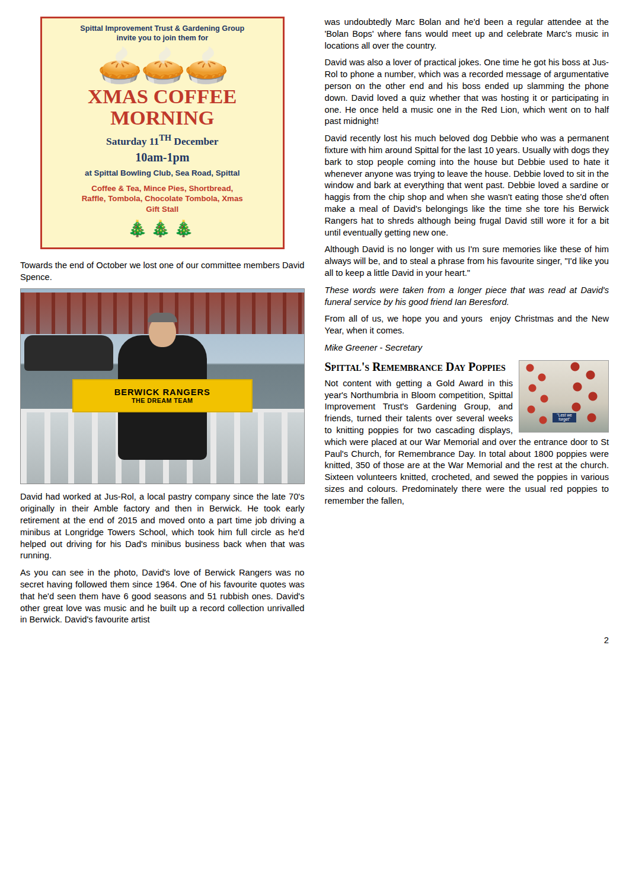Spittal Improvement Trust & Gardening Group
invite you to join them for
🥧🥧🥧
XMAS COFFEE
MORNING
Saturday 11TH December
10am-1pm
at Spittal Bowling Club, Sea Road, Spittal
Coffee & Tea, Mince Pies, Shortbread,
Raffle, Tombola, Chocolate Tombola, Xmas
Gift Stall
🎄🎄🎄
Towards the end of October we lost one of our committee members David Spence.
BERWICK RANGERS THE DREAM TEAM
David had worked at Jus-Rol, a local pastry company since the late 70's originally in their Amble factory and then in Berwick. He took early retirement at the end of 2015 and moved onto a part time job driving a minibus at Longridge Towers School, which took him full circle as he'd helped out driving for his Dad's minibus business back when that was running.
As you can see in the photo, David's love of Berwick Rangers was no secret having followed them since 1964. One of his favourite quotes was that he'd seen them have 6 good seasons and 51 rubbish ones. David's other great love was music and he built up a record collection unrivalled in Berwick. David's favourite artist
was undoubtedly Marc Bolan and he'd been a regular attendee at the 'Bolan Bops' where fans would meet up and celebrate Marc's music in locations all over the country.
David was also a lover of practical jokes. One time he got his boss at Jus-Rol to phone a number, which was a recorded message of argumentative person on the other end and his boss ended up slamming the phone down. David loved a quiz whether that was hosting it or participating in one. He once held a music one in the Red Lion, which went on to half past midnight!
David recently lost his much beloved dog Debbie who was a permanent fixture with him around Spittal for the last 10 years. Usually with dogs they bark to stop people coming into the house but Debbie used to hate it whenever anyone was trying to leave the house. Debbie loved to sit in the window and bark at everything that went past. Debbie loved a sardine or haggis from the chip shop and when she wasn't eating those she'd often make a meal of David's belongings like the time she tore his Berwick Rangers hat to shreds although being frugal David still wore it for a bit until eventually getting new one.
Although David is no longer with us I'm sure memories like these of him always will be, and to steal a phrase from his favourite singer, "I'd like you all to keep a little David in your heart."
These words were taken from a longer piece that was read at David's funeral service by his good friend Ian Beresford.
From all of us, we hope you and yours enjoy Christmas and the New Year, when it comes.
Mike Greener - Secretary
"Lest we forget"
Spittal's Remembrance Day Poppies
Not content with getting a Gold Award in this year's Northumbria in Bloom competition, Spittal Improvement Trust's Gardening Group, and friends, turned their talents over several weeks to knitting poppies for two cascading displays, which were placed at our War Memorial and over the entrance door to St Paul's Church, for Remembrance Day. In total about 1800 poppies were knitted, 350 of those are at the War Memorial and the rest at the church. Sixteen volunteers knitted, crocheted, and sewed the poppies in various sizes and colours. Predominately there were the usual red poppies to remember the fallen,
2